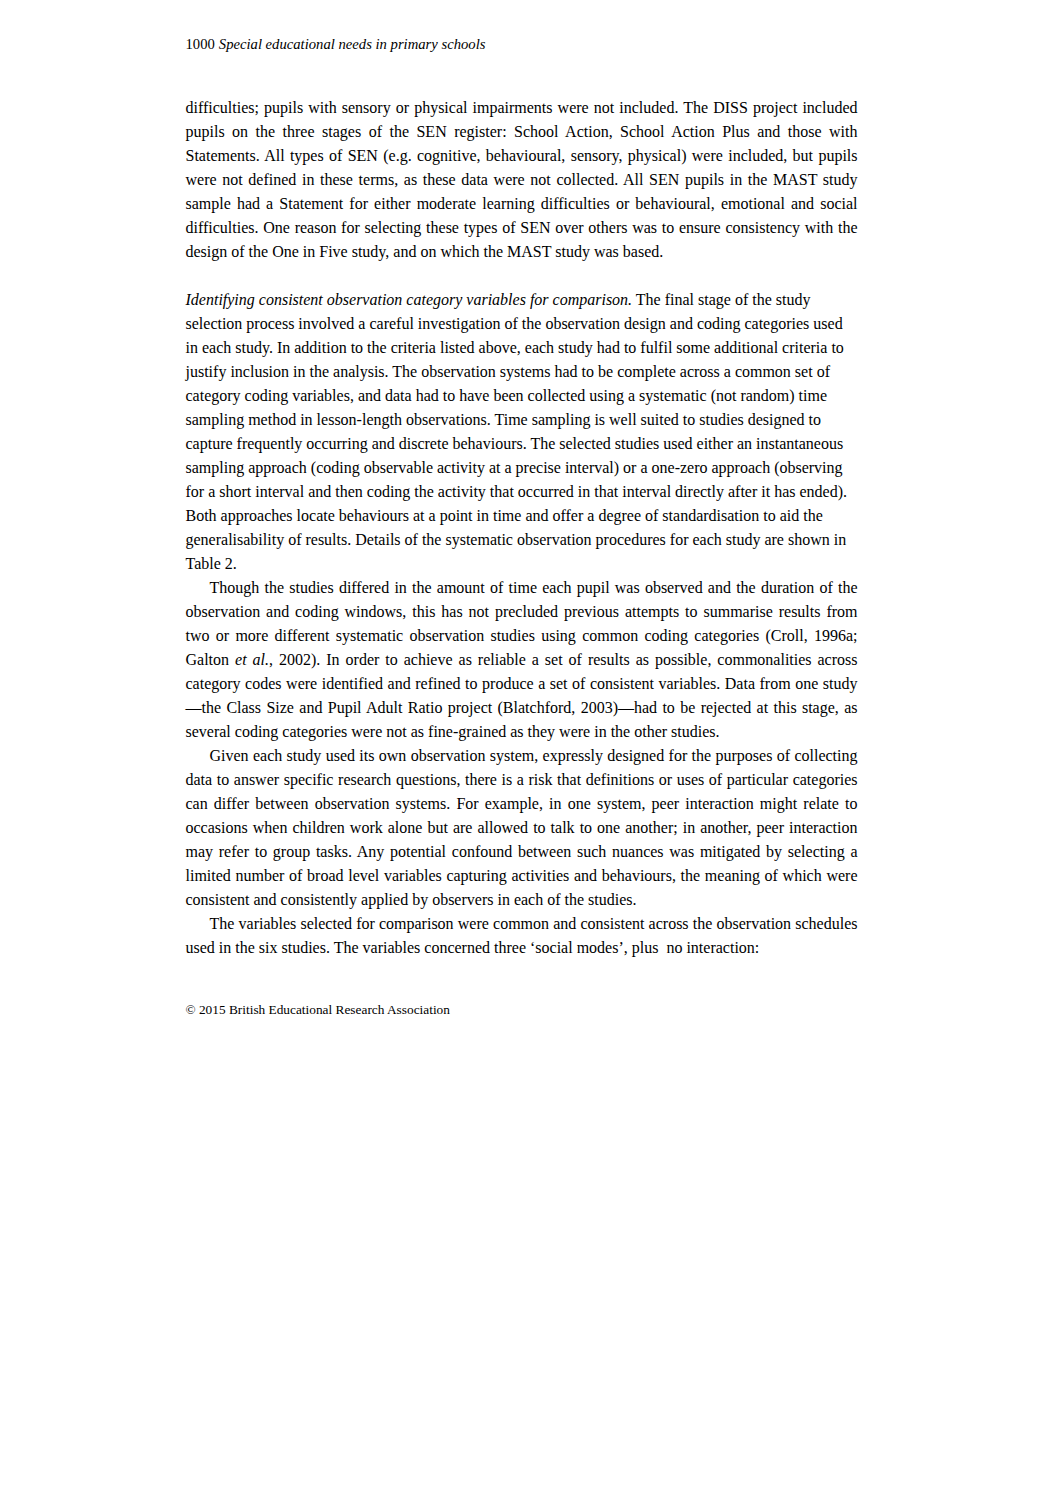1000 Special educational needs in primary schools
difficulties; pupils with sensory or physical impairments were not included. The DISS project included pupils on the three stages of the SEN register: School Action, School Action Plus and those with Statements. All types of SEN (e.g. cognitive, behavioural, sensory, physical) were included, but pupils were not defined in these terms, as these data were not collected. All SEN pupils in the MAST study sample had a Statement for either moderate learning difficulties or behavioural, emotional and social difficulties. One reason for selecting these types of SEN over others was to ensure consistency with the design of the One in Five study, and on which the MAST study was based.
Identifying consistent observation category variables for comparison.
The final stage of the study selection process involved a careful investigation of the observation design and coding categories used in each study. In addition to the criteria listed above, each study had to fulfil some additional criteria to justify inclusion in the analysis. The observation systems had to be complete across a common set of category coding variables, and data had to have been collected using a systematic (not random) time sampling method in lesson-length observations. Time sampling is well suited to studies designed to capture frequently occurring and discrete behaviours. The selected studies used either an instantaneous sampling approach (coding observable activity at a precise interval) or a one-zero approach (observing for a short interval and then coding the activity that occurred in that interval directly after it has ended). Both approaches locate behaviours at a point in time and offer a degree of standardisation to aid the generalisability of results. Details of the systematic observation procedures for each study are shown in Table 2.
Though the studies differed in the amount of time each pupil was observed and the duration of the observation and coding windows, this has not precluded previous attempts to summarise results from two or more different systematic observation studies using common coding categories (Croll, 1996a; Galton et al., 2002). In order to achieve as reliable a set of results as possible, commonalities across category codes were identified and refined to produce a set of consistent variables. Data from one study—the Class Size and Pupil Adult Ratio project (Blatchford, 2003)—had to be rejected at this stage, as several coding categories were not as fine-grained as they were in the other studies.
Given each study used its own observation system, expressly designed for the purposes of collecting data to answer specific research questions, there is a risk that definitions or uses of particular categories can differ between observation systems. For example, in one system, peer interaction might relate to occasions when children work alone but are allowed to talk to one another; in another, peer interaction may refer to group tasks. Any potential confound between such nuances was mitigated by selecting a limited number of broad level variables capturing activities and behaviours, the meaning of which were consistent and consistently applied by observers in each of the studies.
The variables selected for comparison were common and consistent across the observation schedules used in the six studies. The variables concerned three ‘social modes’, plus no interaction:
© 2015 British Educational Research Association